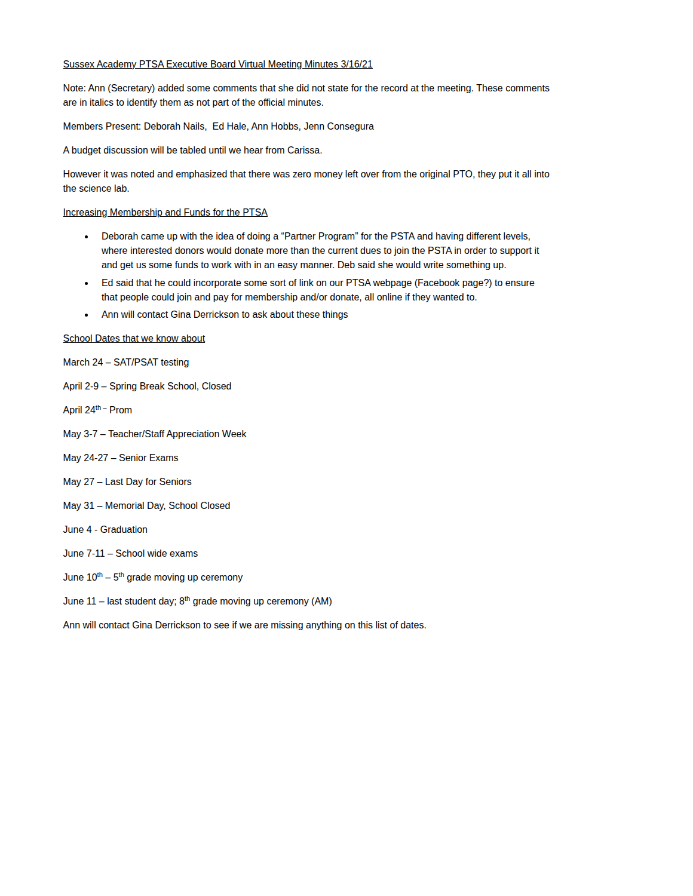Sussex Academy PTSA Executive Board Virtual Meeting Minutes 3/16/21
Note: Ann (Secretary) added some comments that she did not state for the record at the meeting. These comments are in italics to identify them as not part of the official minutes.
Members Present: Deborah Nails, Ed Hale, Ann Hobbs, Jenn Consegura
A budget discussion will be tabled until we hear from Carissa.
However it was noted and emphasized that there was zero money left over from the original PTO, they put it all into the science lab.
Increasing Membership and Funds for the PTSA
Deborah came up with the idea of doing a “Partner Program” for the PSTA and having different levels, where interested donors would donate more than the current dues to join the PSTA in order to support it and get us some funds to work with in an easy manner. Deb said she would write something up.
Ed said that he could incorporate some sort of link on our PTSA webpage (Facebook page?) to ensure that people could join and pay for membership and/or donate, all online if they wanted to.
Ann will contact Gina Derrickson to ask about these things
School Dates that we know about
March 24 – SAT/PSAT testing
April 2-9 – Spring Break School, Closed
April 24th – Prom
May 3-7 – Teacher/Staff Appreciation Week
May 24-27 – Senior Exams
May 27 – Last Day for Seniors
May 31 – Memorial Day, School Closed
June 4 - Graduation
June 7-11 – School wide exams
June 10th – 5th grade moving up ceremony
June 11 – last student day; 8th grade moving up ceremony (AM)
Ann will contact Gina Derrickson to see if we are missing anything on this list of dates.